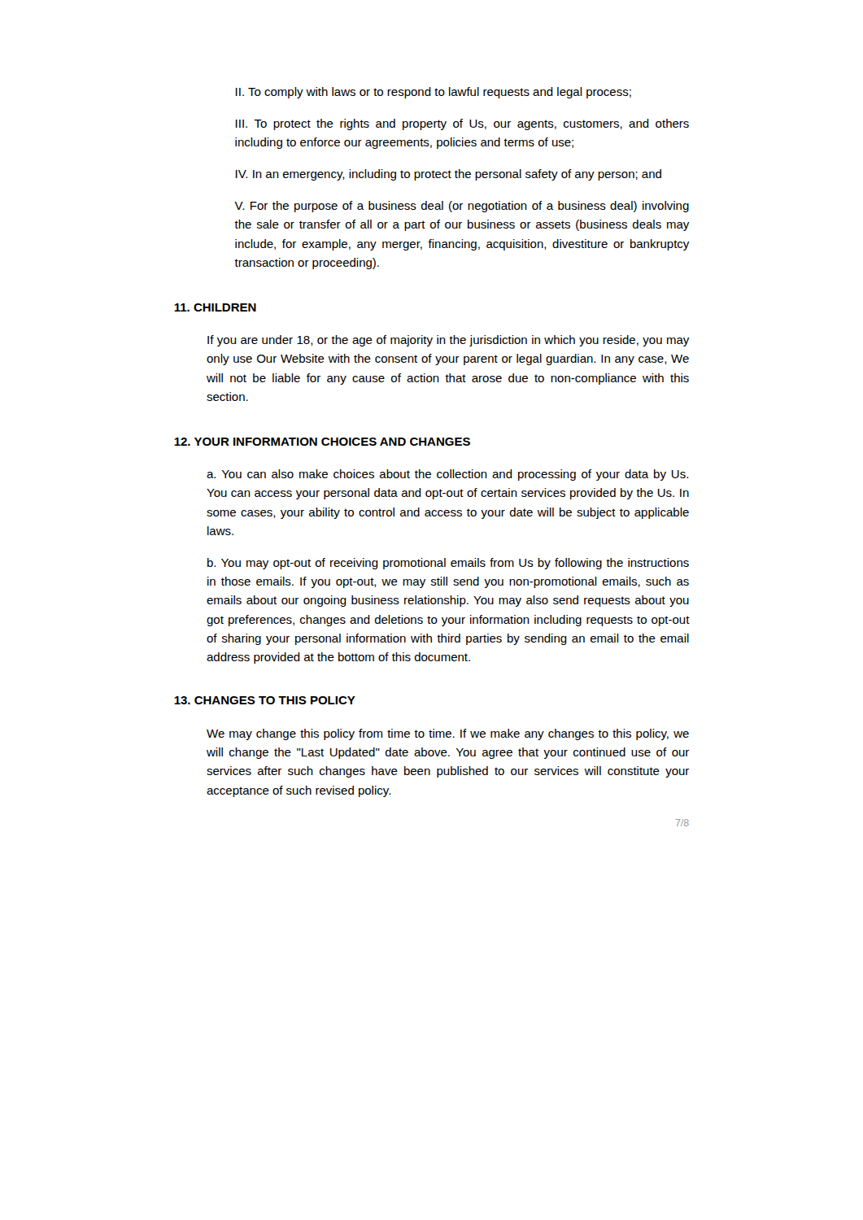II. To comply with laws or to respond to lawful requests and legal process;
III. To protect the rights and property of Us, our agents, customers, and others including to enforce our agreements, policies and terms of use;
IV. In an emergency, including to protect the personal safety of any person; and
V. For the purpose of a business deal (or negotiation of a business deal) involving the sale or transfer of all or a part of our business or assets (business deals may include, for example, any merger, financing, acquisition, divestiture or bankruptcy transaction or proceeding).
11. CHILDREN
If you are under 18, or the age of majority in the jurisdiction in which you reside, you may only use Our Website with the consent of your parent or legal guardian. In any case, We will not be liable for any cause of action that arose due to non-compliance with this section.
12. YOUR INFORMATION CHOICES AND CHANGES
a. You can also make choices about the collection and processing of your data by Us. You can access your personal data and opt-out of certain services provided by the Us. In some cases, your ability to control and access to your date will be subject to applicable laws.
b. You may opt-out of receiving promotional emails from Us by following the instructions in those emails. If you opt-out, we may still send you non-promotional emails, such as emails about our ongoing business relationship. You may also send requests about you got preferences, changes and deletions to your information including requests to opt-out of sharing your personal information with third parties by sending an email to the email address provided at the bottom of this document.
13. CHANGES TO THIS POLICY
We may change this policy from time to time. If we make any changes to this policy, we will change the "Last Updated" date above. You agree that your continued use of our services after such changes have been published to our services will constitute your acceptance of such revised policy.
7/8